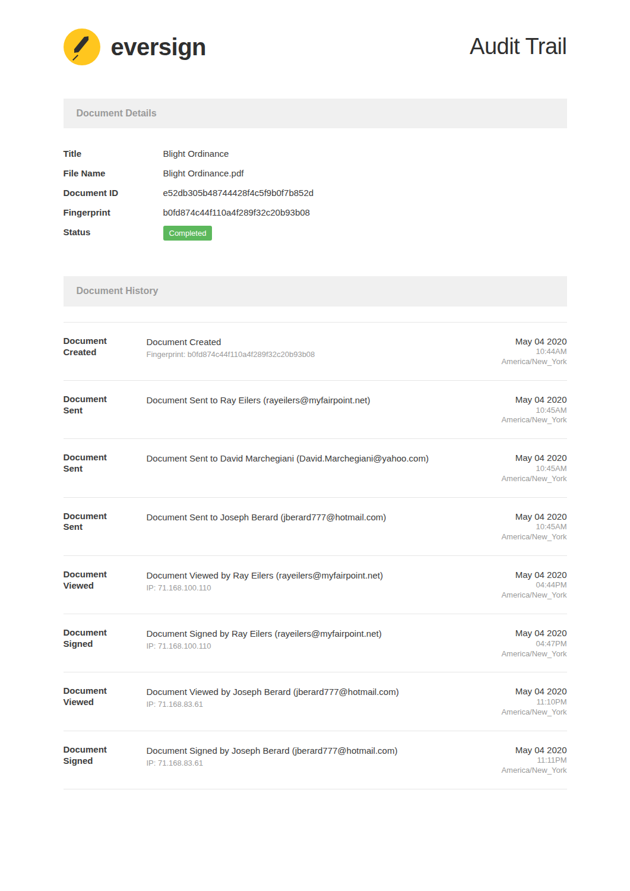eversign
Audit Trail
Document Details
| Title | Blight Ordinance |
| File Name | Blight Ordinance.pdf |
| Document ID | e52db305b48744428f4c5f9b0f7b852d |
| Fingerprint | b0fd874c44f110a4f289f32c20b93b08 |
| Status | Completed |
Document History
| Document Created | Document Created Fingerprint: b0fd874c44f110a4f289f32c20b93b08 | May 04 2020 10:44AM America/New_York |
| Document Sent | Document Sent to Ray Eilers (rayeilers@myfairpoint.net) | May 04 2020 10:45AM America/New_York |
| Document Sent | Document Sent to David Marchegiani (David.Marchegiani@yahoo.com) | May 04 2020 10:45AM America/New_York |
| Document Sent | Document Sent to Joseph Berard (jberard777@hotmail.com) | May 04 2020 10:45AM America/New_York |
| Document Viewed | Document Viewed by Ray Eilers (rayeilers@myfairpoint.net) IP: 71.168.100.110 | May 04 2020 04:44PM America/New_York |
| Document Signed | Document Signed by Ray Eilers (rayeilers@myfairpoint.net) IP: 71.168.100.110 | May 04 2020 04:47PM America/New_York |
| Document Viewed | Document Viewed by Joseph Berard (jberard777@hotmail.com) IP: 71.168.83.61 | May 04 2020 11:10PM America/New_York |
| Document Signed | Document Signed by Joseph Berard (jberard777@hotmail.com) IP: 71.168.83.61 | May 04 2020 11:11PM America/New_York |